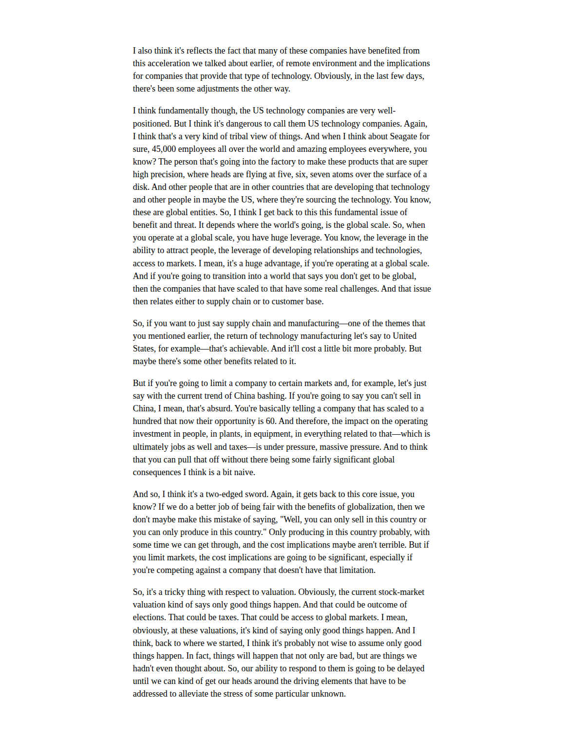I also think it's reflects the fact that many of these companies have benefited from this acceleration we talked about earlier, of remote environment and the implications for companies that provide that type of technology. Obviously, in the last few days, there's been some adjustments the other way.
I think fundamentally though, the US technology companies are very well-positioned. But I think it's dangerous to call them US technology companies. Again, I think that's a very kind of tribal view of things. And when I think about Seagate for sure, 45,000 employees all over the world and amazing employees everywhere, you know? The person that's going into the factory to make these products that are super high precision, where heads are flying at five, six, seven atoms over the surface of a disk. And other people that are in other countries that are developing that technology and other people in maybe the US, where they're sourcing the technology. You know, these are global entities. So, I think I get back to this this fundamental issue of benefit and threat. It depends where the world's going, is the global scale. So, when you operate at a global scale, you have huge leverage. You know, the leverage in the ability to attract people, the leverage of developing relationships and technologies, access to markets. I mean, it's a huge advantage, if you're operating at a global scale. And if you're going to transition into a world that says you don't get to be global, then the companies that have scaled to that have some real challenges. And that issue then relates either to supply chain or to customer base.
So, if you want to just say supply chain and manufacturing—one of the themes that you mentioned earlier, the return of technology manufacturing let's say to United States, for example—that's achievable. And it'll cost a little bit more probably. But maybe there's some other benefits related to it.
But if you're going to limit a company to certain markets and, for example, let's just say with the current trend of China bashing. If you're going to say you can't sell in China, I mean, that's absurd. You're basically telling a company that has scaled to a hundred that now their opportunity is 60. And therefore, the impact on the operating investment in people, in plants, in equipment, in everything related to that—which is ultimately jobs as well and taxes—is under pressure, massive pressure. And to think that you can pull that off without there being some fairly significant global consequences I think is a bit naive.
And so, I think it's a two-edged sword. Again, it gets back to this core issue, you know? If we do a better job of being fair with the benefits of globalization, then we don't maybe make this mistake of saying, "Well, you can only sell in this country or you can only produce in this country." Only producing in this country probably, with some time we can get through, and the cost implications maybe aren't terrible. But if you limit markets, the cost implications are going to be significant, especially if you're competing against a company that doesn't have that limitation.
So, it's a tricky thing with respect to valuation. Obviously, the current stock-market valuation kind of says only good things happen. And that could be outcome of elections. That could be taxes. That could be access to global markets. I mean, obviously, at these valuations, it's kind of saying only good things happen. And I think, back to where we started, I think it's probably not wise to assume only good things happen. In fact, things will happen that not only are bad, but are things we hadn't even thought about. So, our ability to respond to them is going to be delayed until we can kind of get our heads around the driving elements that have to be addressed to alleviate the stress of some particular unknown.